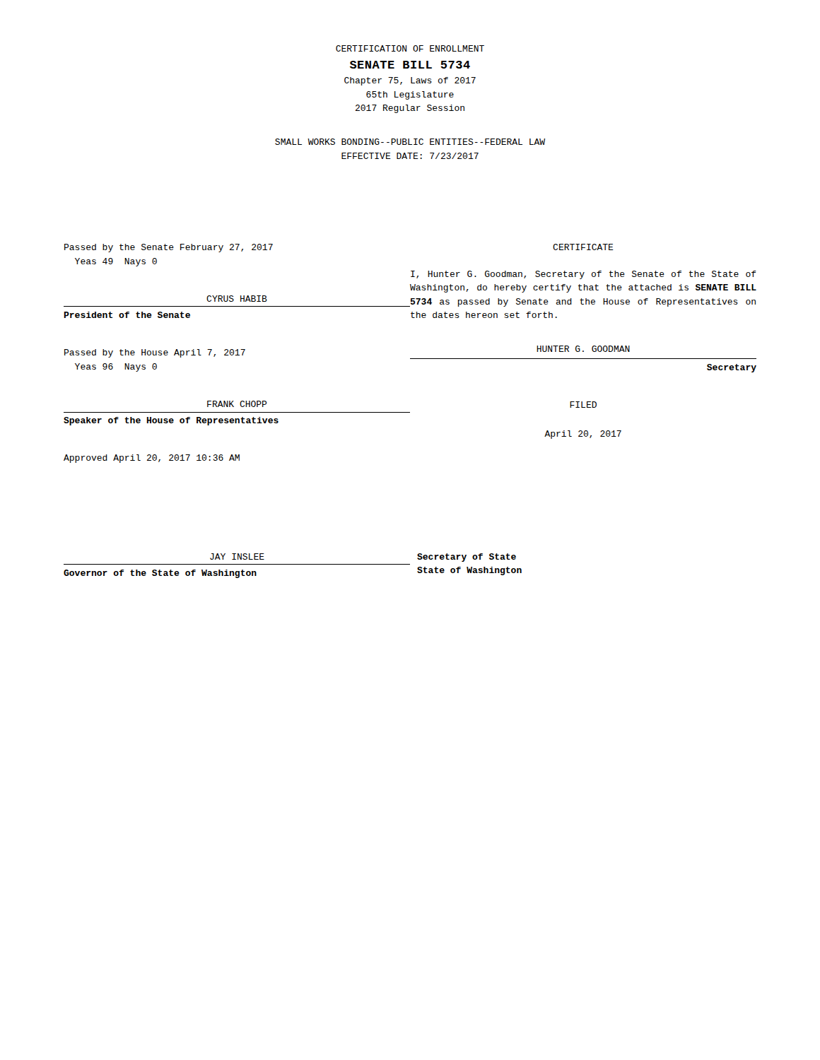CERTIFICATION OF ENROLLMENT
SENATE BILL 5734
Chapter 75, Laws of 2017
65th Legislature
2017 Regular Session
SMALL WORKS BONDING--PUBLIC ENTITIES--FEDERAL LAW
EFFECTIVE DATE: 7/23/2017
| Passed by the Senate February 27, 2017 Yeas 49 Nays 0 CYRUS HABIB President of the Senate Passed by the House April 7, 2017 Yeas 96 Nays 0 FRANK CHOPP Speaker of the House of Representatives Approved April 20, 2017 10:36 AM | CERTIFICATE I, Hunter G. Goodman, Secretary of the Senate of the State of Washington, do hereby certify that the attached is SENATE BILL 5734 as passed by Senate and the House of Representatives on the dates hereon set forth. HUNTER G. GOODMAN Secretary FILED April 20, 2017 |
| JAY INSLEE Governor of the State of Washington | Secretary of State State of Washington |